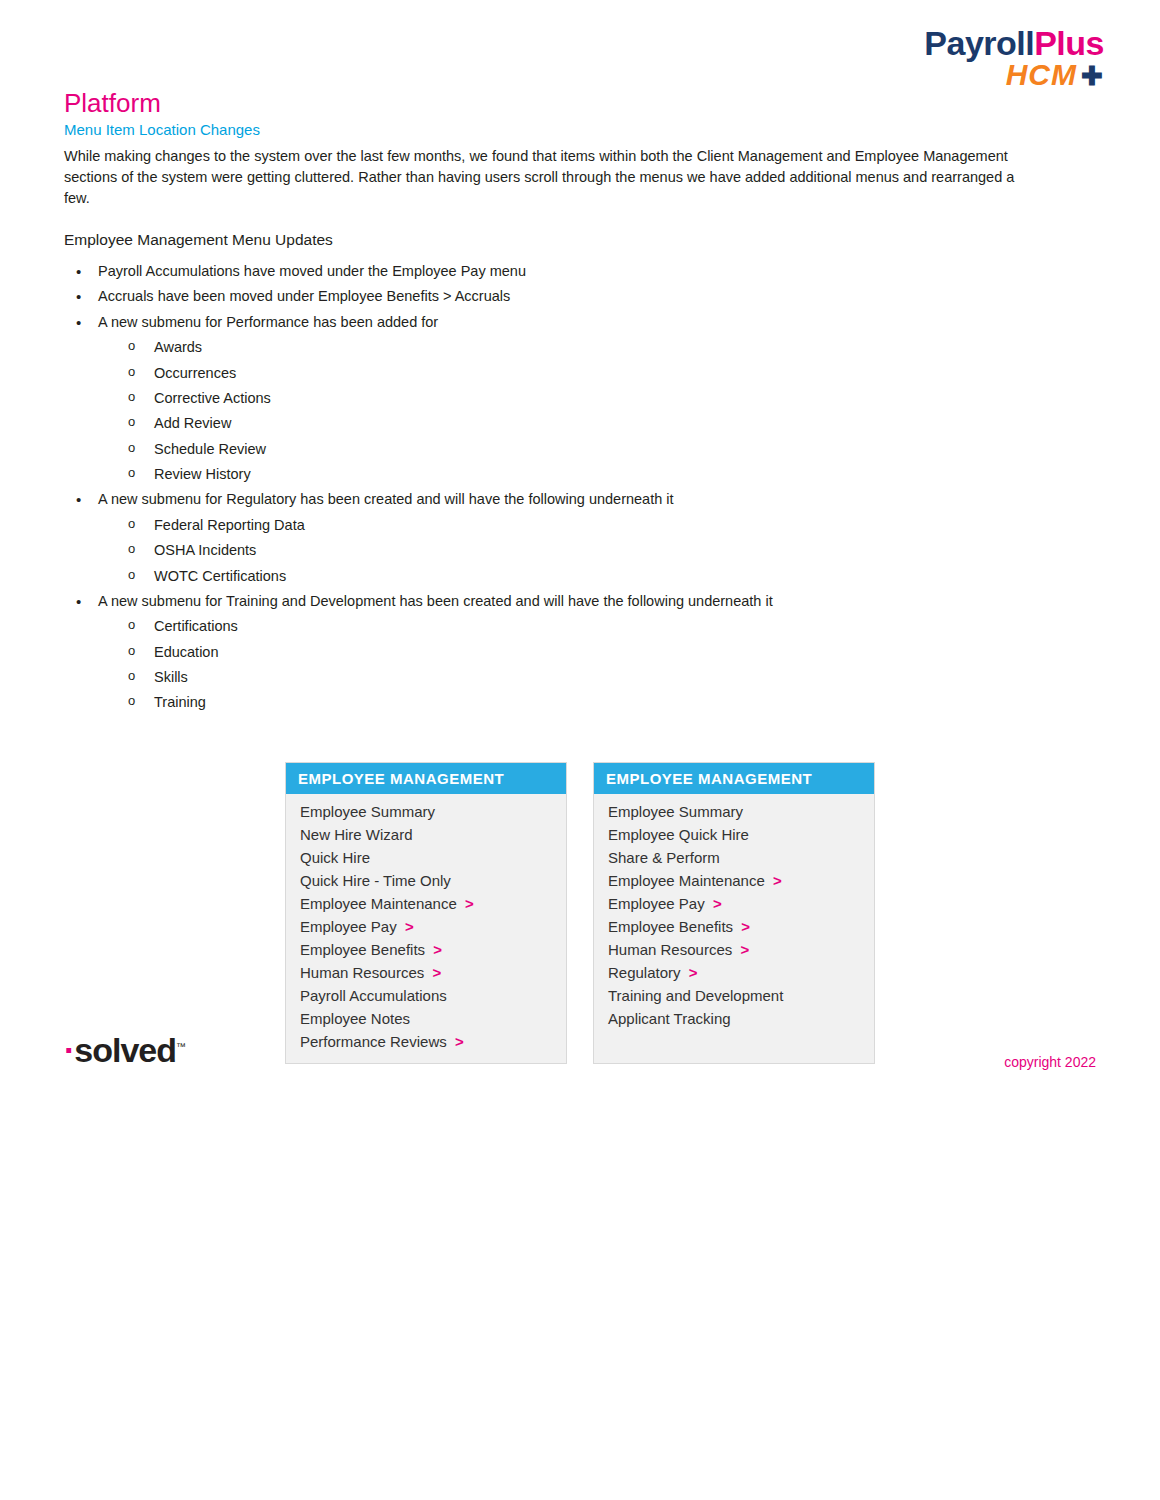Payroll Plus
HCM✚
Platform
Menu Item Location Changes
While making changes to the system over the last few months, we found that items within both the Client Management and Employee Management sections of the system were getting cluttered. Rather than having users scroll through the menus we have added additional menus and rearranged a few.
Employee Management Menu Updates
Payroll Accumulations have moved under the Employee Pay menu
Accruals have been moved under Employee Benefits > Accruals
A new submenu for Performance has been added for
Awards
Occurrences
Corrective Actions
Add Review
Schedule Review
Review History
A new submenu for Regulatory has been created and will have the following underneath it
Federal Reporting Data
OSHA Incidents
WOTC Certifications
A new submenu for Training and Development has been created and will have the following underneath it
Certifications
Education
Skills
Training
EMPLOYEE MANAGEMENT
Employee Summary
New Hire Wizard
Quick Hire
Quick Hire - Time Only
Employee Maintenance >
Employee Pay >
Employee Benefits >
Human Resources >
Payroll Accumulations
Employee Notes
Performance Reviews >
EMPLOYEE MANAGEMENT
Employee Summary
Employee Quick Hire
Share & Perform
Employee Maintenance >
Employee Pay >
Employee Benefits >
Human Resources >
Regulatory >
Training and Development
Applicant Tracking
·solved™
copyright 2022